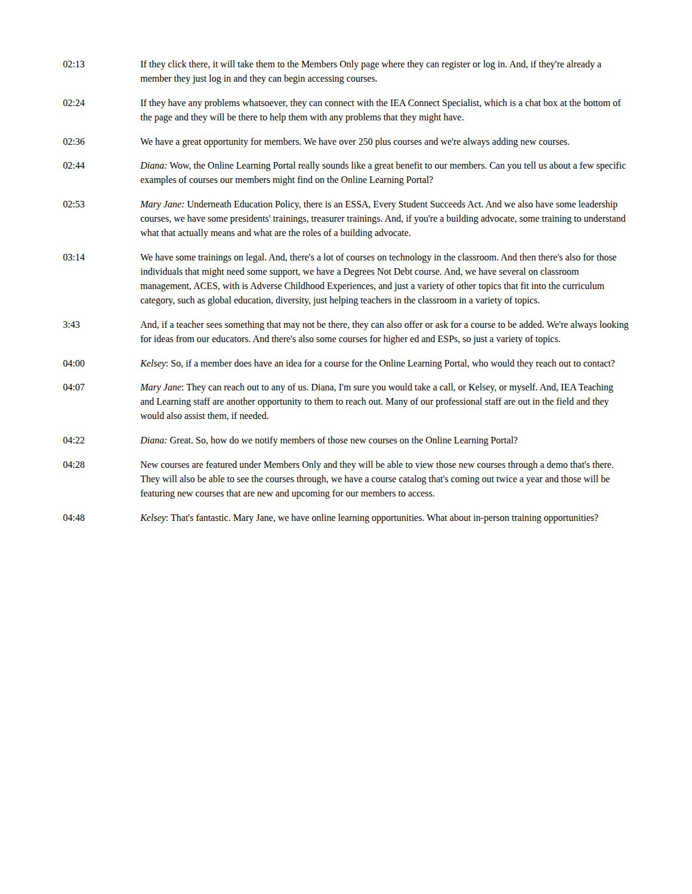| 02:13 | If they click there, it will take them to the Members Only page where they can register or log in. And, if they're already a member they just log in and they can begin accessing courses. |
| 02:24 | If they have any problems whatsoever, they can connect with the IEA Connect Specialist, which is a chat box at the bottom of the page and they will be there to help them with any problems that they might have. |
| 02:36 | We have a great opportunity for members. We have over 250 plus courses and we're always adding new courses. |
| 02:44 | Diana: Wow, the Online Learning Portal really sounds like a great benefit to our members. Can you tell us about a few specific examples of courses our members might find on the Online Learning Portal? |
| 02:53 | Mary Jane: Underneath Education Policy, there is an ESSA, Every Student Succeeds Act. And we also have some leadership courses, we have some presidents' trainings, treasurer trainings. And, if you're a building advocate, some training to understand what that actually means and what are the roles of a building advocate. |
| 03:14 | We have some trainings on legal. And, there's a lot of courses on technology in the classroom. And then there's also for those individuals that might need some support, we have a Degrees Not Debt course. And, we have several on classroom management, ACES, with is Adverse Childhood Experiences, and just a variety of other topics that fit into the curriculum category, such as global education, diversity, just helping teachers in the classroom in a variety of topics. |
| 3:43 | And, if a teacher sees something that may not be there, they can also offer or ask for a course to be added. We're always looking for ideas from our educators. And there's also some courses for higher ed and ESPs, so just a variety of topics. |
| 04:00 | Kelsey : So, if a member does have an idea for a course for the Online Learning Portal, who would they reach out to contact? |
| 04:07 | Mary Jane : They can reach out to any of us. Diana, I'm sure you would take a call, or Kelsey, or myself. And, IEA Teaching and Learning staff are another opportunity to them to reach out. Many of our professional staff are out in the field and they would also assist them, if needed. |
| 04:22 | Diana: Great. So, how do we notify members of those new courses on the Online Learning Portal? |
| 04:28 | New courses are featured under Members Only and they will be able to view those new courses through a demo that's there. They will also be able to see the courses through, we have a course catalog that's coming out twice a year and those will be featuring new courses that are new and upcoming for our members to access. |
| 04:48 | Kelsey : That's fantastic. Mary Jane, we have online learning opportunities. What about in-person training opportunities? |